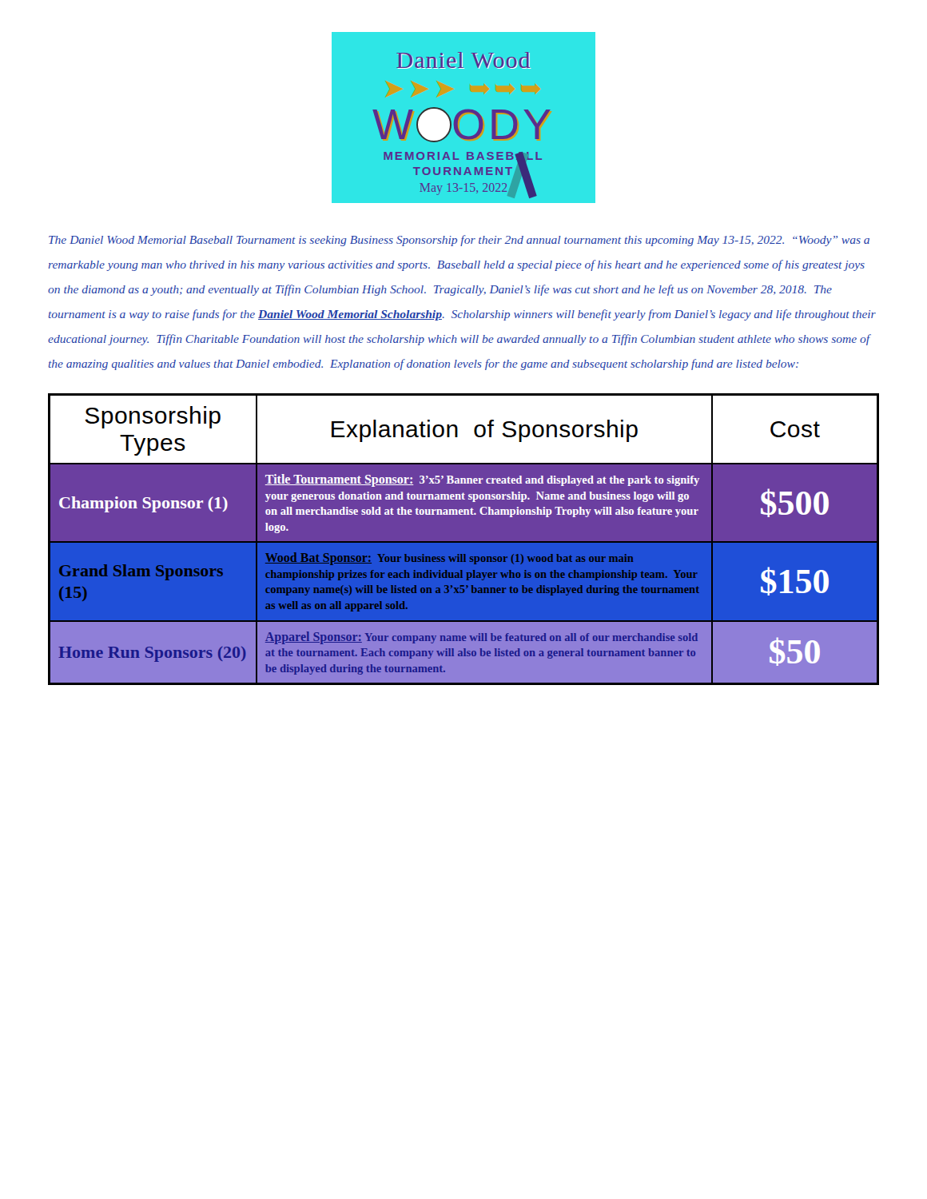Daniel Wood
➤➤➤ ➥➥➥
W ODY
MEMORIAL BASEBALL
TOURNAMENT
May 13-15, 2022
The Daniel Wood Memorial Baseball Tournament is seeking Business Sponsorship for their 2nd annual tournament this upcoming May 13-15, 2022. “Woody” was a remarkable young man who thrived in his many various activities and sports. Baseball held a special piece of his heart and he experienced some of his greatest joys on the diamond as a youth; and eventually at Tiffin Columbian High School. Tragically, Daniel’s life was cut short and he left us on November 28, 2018. The tournament is a way to raise funds for the Daniel Wood Memorial Scholarship. Scholarship winners will benefit yearly from Daniel’s legacy and life throughout their educational journey. Tiffin Charitable Foundation will host the scholarship which will be awarded annually to a Tiffin Columbian student athlete who shows some of the amazing qualities and values that Daniel embodied. Explanation of donation levels for the game and subsequent scholarship fund are listed below:
| Sponsorship Types | Explanation of Sponsorship | Cost |
| --- | --- | --- |
| Champion Sponsor (1) | Title Tournament Sponsor: 3’x5’ Banner created and displayed at the park to signify your generous donation and tournament sponsorship. Name and business logo will go on all merchandise sold at the tournament. Championship Trophy will also feature your logo. | $500 |
| Grand Slam Sponsors (15) | Wood Bat Sponsor: Your business will sponsor (1) wood bat as our main championship prizes for each individual player who is on the championship team. Your company name(s) will be listed on a 3’x5’ banner to be displayed during the tournament as well as on all apparel sold. | $150 |
| Home Run Sponsors (20) | Apparel Sponsor: Your company name will be featured on all of our merchandise sold at the tournament. Each company will also be listed on a general tournament banner to be displayed during the tournament. | $50 |